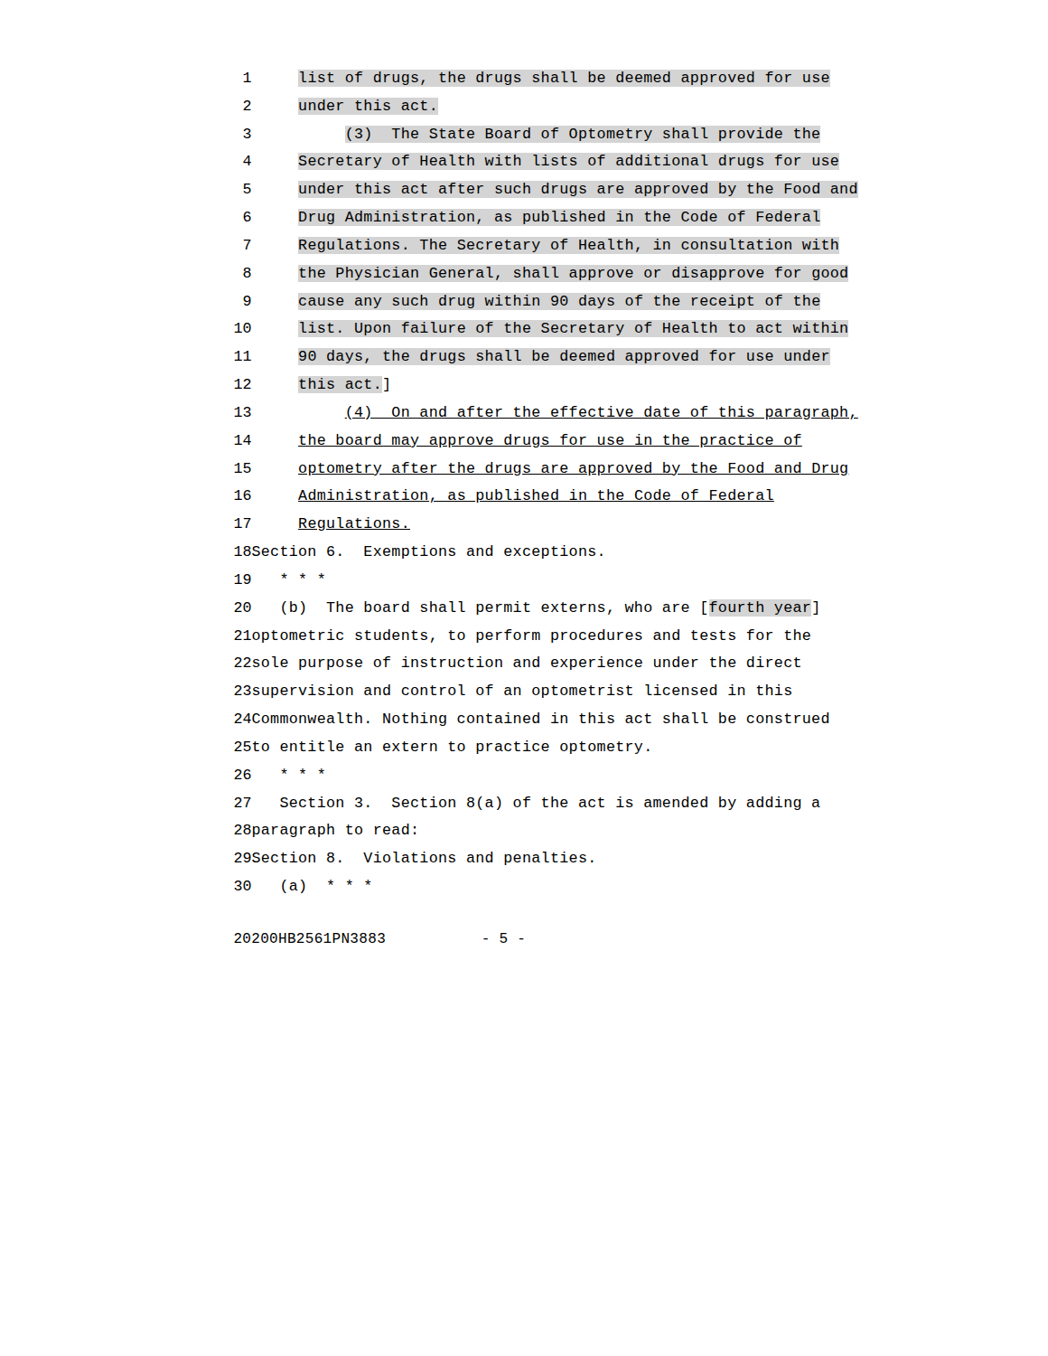| 1 | list of drugs, the drugs shall be deemed approved for use |
| 2 | under this act. |
| 3 | (3) The State Board of Optometry shall provide the |
| 4 | Secretary of Health with lists of additional drugs for use |
| 5 | under this act after such drugs are approved by the Food and |
| 6 | Drug Administration, as published in the Code of Federal |
| 7 | Regulations. The Secretary of Health, in consultation with |
| 8 | the Physician General, shall approve or disapprove for good |
| 9 | cause any such drug within 90 days of the receipt of the |
| 10 | list. Upon failure of the Secretary of Health to act within |
| 11 | 90 days, the drugs shall be deemed approved for use under |
| 12 | this act. ] |
| 13 | (4) On and after the effective date of this paragraph, |
| 14 | the board may approve drugs for use in the practice of |
| 15 | optometry after the drugs are approved by the Food and Drug |
| 16 | Administration, as published in the Code of Federal |
| 17 | Regulations. |
| 18 | Section 6. Exemptions and exceptions. |
| 19 | * * * |
| 20 | (b) The board shall permit externs, who are [ fourth year ] |
| 21 | optometric students, to perform procedures and tests for the |
| 22 | sole purpose of instruction and experience under the direct |
| 23 | supervision and control of an optometrist licensed in this |
| 24 | Commonwealth. Nothing contained in this act shall be construed |
| 25 | to entitle an extern to practice optometry. |
| 26 | * * * |
| 27 | Section 3. Section 8(a) of the act is amended by adding a |
| 28 | paragraph to read: |
| 29 | Section 8. Violations and penalties. |
| 30 | (a) * * * |
20200HB2561PN3883- 5 -